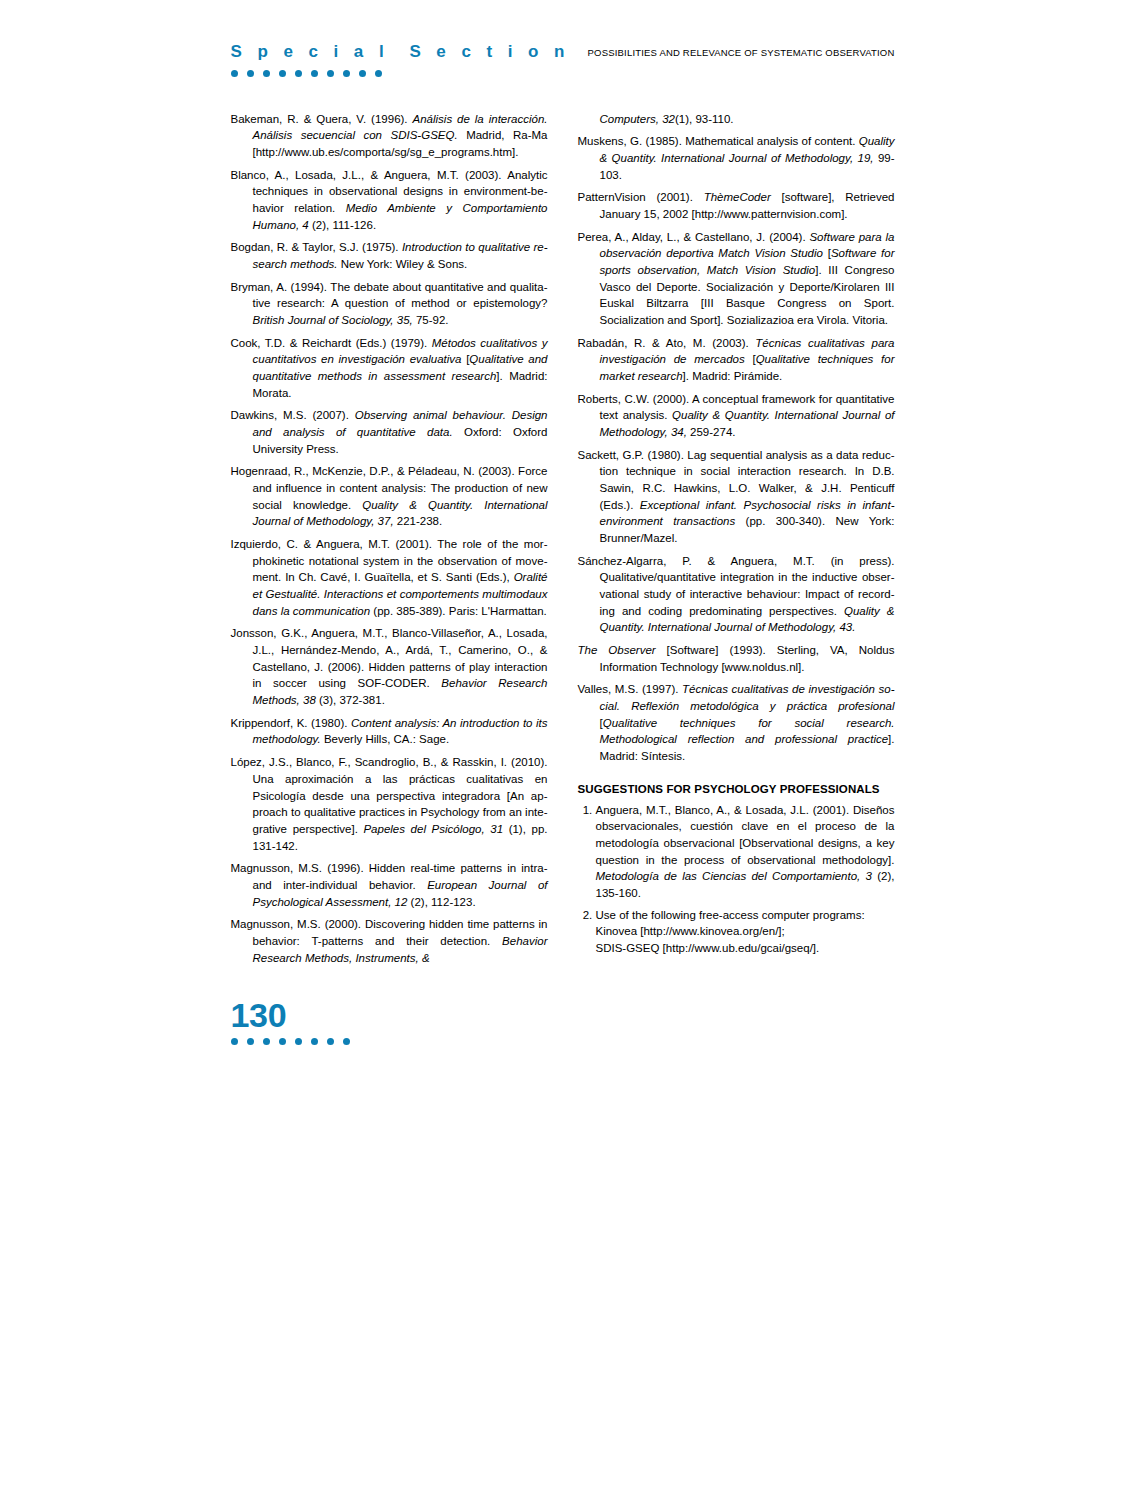S p e c i a l S e c t i o n
POSSIBILITIES AND RELEVANCE OF SYSTEMATIC OBSERVATION
Bakeman, R. & Quera, V. (1996). Análisis de la interacción. Análisis secuencial con SDIS-GSEQ. Madrid, Ra-Ma [http://www.ub.es/comporta/sg/sg_e_programs.htm].
Blanco, A., Losada, J.L., & Anguera, M.T. (2003). Analytic techniques in observational designs in environment-behavior relation. Medio Ambiente y Comportamiento Humano, 4 (2), 111-126.
Bogdan, R. & Taylor, S.J. (1975). Introduction to qualitative research methods. New York: Wiley & Sons.
Bryman, A. (1994). The debate about quantitative and qualitative research: A question of method or epistemology? British Journal of Sociology, 35, 75-92.
Cook, T.D. & Reichardt (Eds.) (1979). Métodos cualitativos y cuantitativos en investigación evaluativa [Qualitative and quantitative methods in assessment research]. Madrid: Morata.
Dawkins, M.S. (2007). Observing animal behaviour. Design and analysis of quantitative data. Oxford: Oxford University Press.
Hogenraad, R., McKenzie, D.P., & Péladeau, N. (2003). Force and influence in content analysis: The production of new social knowledge. Quality & Quantity. International Journal of Methodology, 37, 221-238.
Izquierdo, C. & Anguera, M.T. (2001). The role of the morphokinetic notational system in the observation of movement. In Ch. Cavé, I. Guaïtella, et S. Santi (Eds.), Oralité et Gestualité. Interactions et comportements multimodaux dans la communication (pp. 385-389). Paris: L'Harmattan.
Jonsson, G.K., Anguera, M.T., Blanco-Villaseñor, A., Losada, J.L., Hernández-Mendo, A., Ardá, T., Camerino, O., & Castellano, J. (2006). Hidden patterns of play interaction in soccer using SOF-CODER. Behavior Research Methods, 38 (3), 372-381.
Krippendorf, K. (1980). Content analysis: An introduction to its methodology. Beverly Hills, CA.: Sage.
López, J.S., Blanco, F., Scandroglio, B., & Rasskin, I. (2010). Una aproximación a las prácticas cualitativas en Psicología desde una perspectiva integradora [An approach to qualitative practices in Psychology from an integrative perspective]. Papeles del Psicólogo, 31 (1), pp. 131-142.
Magnusson, M.S. (1996). Hidden real-time patterns in intra- and inter-individual behavior. European Journal of Psychological Assessment, 12 (2), 112-123.
Magnusson, M.S. (2000). Discovering hidden time patterns in behavior: T-patterns and their detection. Behavior Research Methods, Instruments, &
Computers, 32(1), 93-110.
Muskens, G. (1985). Mathematical analysis of content. Quality & Quantity. International Journal of Methodology, 19, 99-103.
PatternVision (2001). ThèmeCoder [software], Retrieved January 15, 2002 [http://www.patternvision.com].
Perea, A., Alday, L., & Castellano, J. (2004). Software para la observación deportiva Match Vision Studio [Software for sports observation, Match Vision Studio]. III Congreso Vasco del Deporte. Socialización y Deporte/Kirolaren III Euskal Biltzarra [III Basque Congress on Sport. Socialization and Sport]. Sozializazioa era Virola. Vitoria.
Rabadán, R. & Ato, M. (2003). Técnicas cualitativas para investigación de mercados [Qualitative techniques for market research]. Madrid: Pirámide.
Roberts, C.W. (2000). A conceptual framework for quantitative text analysis. Quality & Quantity. International Journal of Methodology, 34, 259-274.
Sackett, G.P. (1980). Lag sequential analysis as a data reduction technique in social interaction research. In D.B. Sawin, R.C. Hawkins, L.O. Walker, & J.H. Penticuff (Eds.). Exceptional infant. Psychosocial risks in infant- environment transactions (pp. 300-340). New York: Brunner/Mazel.
Sánchez-Algarra, P. & Anguera, M.T. (in press). Qualitative/quantitative integration in the inductive observational study of interactive behaviour: Impact of recording and coding predominating perspectives. Quality & Quantity. International Journal of Methodology, 43.
The Observer [Software] (1993). Sterling, VA, Noldus Information Technology [www.noldus.nl].
Valles, M.S. (1997). Técnicas cualitativas de investigación social. Reflexión metodológica y práctica profesional [Qualitative techniques for social research. Methodological reflection and professional practice]. Madrid: Síntesis.
SUGGESTIONS FOR PSYCHOLOGY PROFESSIONALS
Anguera, M.T., Blanco, A., & Losada, J.L. (2001). Diseños observacionales, cuestión clave en el proceso de la metodología observacional [Observational designs, a key question in the process of observational methodology]. Metodología de las Ciencias del Comportamiento, 3 (2), 135-160.
Use of the following free-access computer programs:
Kinovea [http://www.kinovea.org/en/];
SDIS-GSEQ [http://www.ub.edu/gcai/gseq/].
130